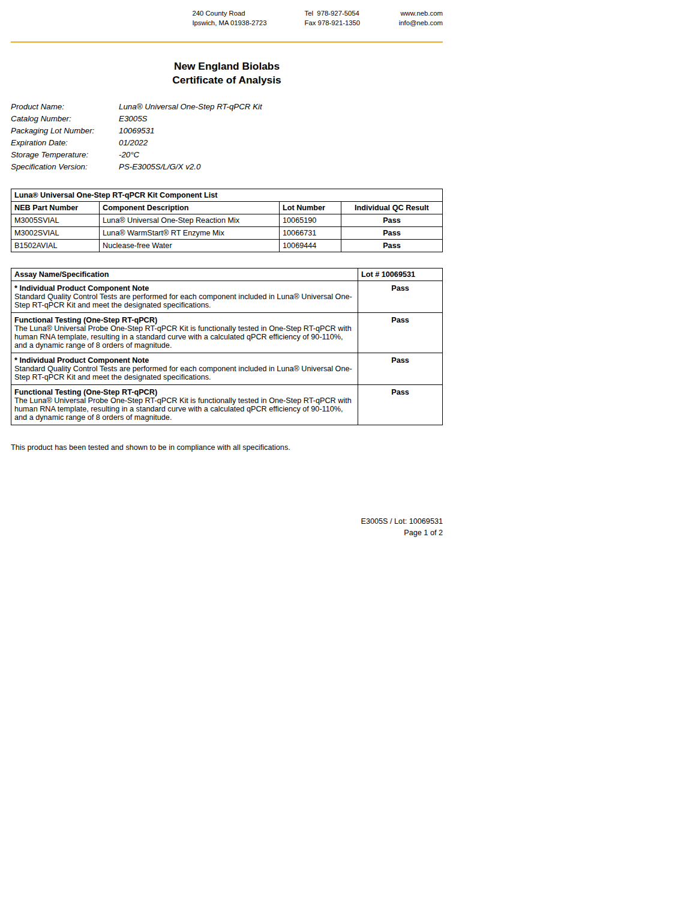240 County Road
Ipswich, MA 01938-2723
Tel 978-927-5054
Fax 978-921-1350
www.neb.com
info@neb.com
New England Biolabs
Certificate of Analysis
Product Name: Luna® Universal One-Step RT-qPCR Kit
Catalog Number: E3005S
Packaging Lot Number: 10069531
Expiration Date: 01/2022
Storage Temperature:-20°C
Specification Version: PS-E3005S/L/G/X v2.0
| Luna® Universal One-Step RT-qPCR Kit Component List |
| --- |
| NEB Part Number | Component Description | Lot Number | Individual QC Result |
| M3005SVIAL | Luna® Universal One-Step Reaction Mix | 10065190 | Pass |
| M3002SVIAL | Luna® WarmStart® RT Enzyme Mix | 10066731 | Pass |
| B1502AVIAL | Nuclease-free Water | 10069444 | Pass |
| Assay Name/Specification | Lot # 10069531 |
| --- | --- |
| * Individual Product Component Note Standard Quality Control Tests are performed for each component included in Luna® Universal One-Step RT-qPCR Kit and meet the designated specifications. | Pass |
| Functional Testing (One-Step RT-qPCR) The Luna® Universal Probe One-Step RT-qPCR Kit is functionally tested in One-Step RT-qPCR with human RNA template, resulting in a standard curve with a calculated qPCR efficiency of 90-110%, and a dynamic range of 8 orders of magnitude. | Pass |
| * Individual Product Component Note Standard Quality Control Tests are performed for each component included in Luna® Universal One-Step RT-qPCR Kit and meet the designated specifications. | Pass |
| Functional Testing (One-Step RT-qPCR) The Luna® Universal Probe One-Step RT-qPCR Kit is functionally tested in One-Step RT-qPCR with human RNA template, resulting in a standard curve with a calculated qPCR efficiency of 90-110%, and a dynamic range of 8 orders of magnitude. | Pass |
This product has been tested and shown to be in compliance with all specifications.
E3005S / Lot: 10069531
Page 1 of 2